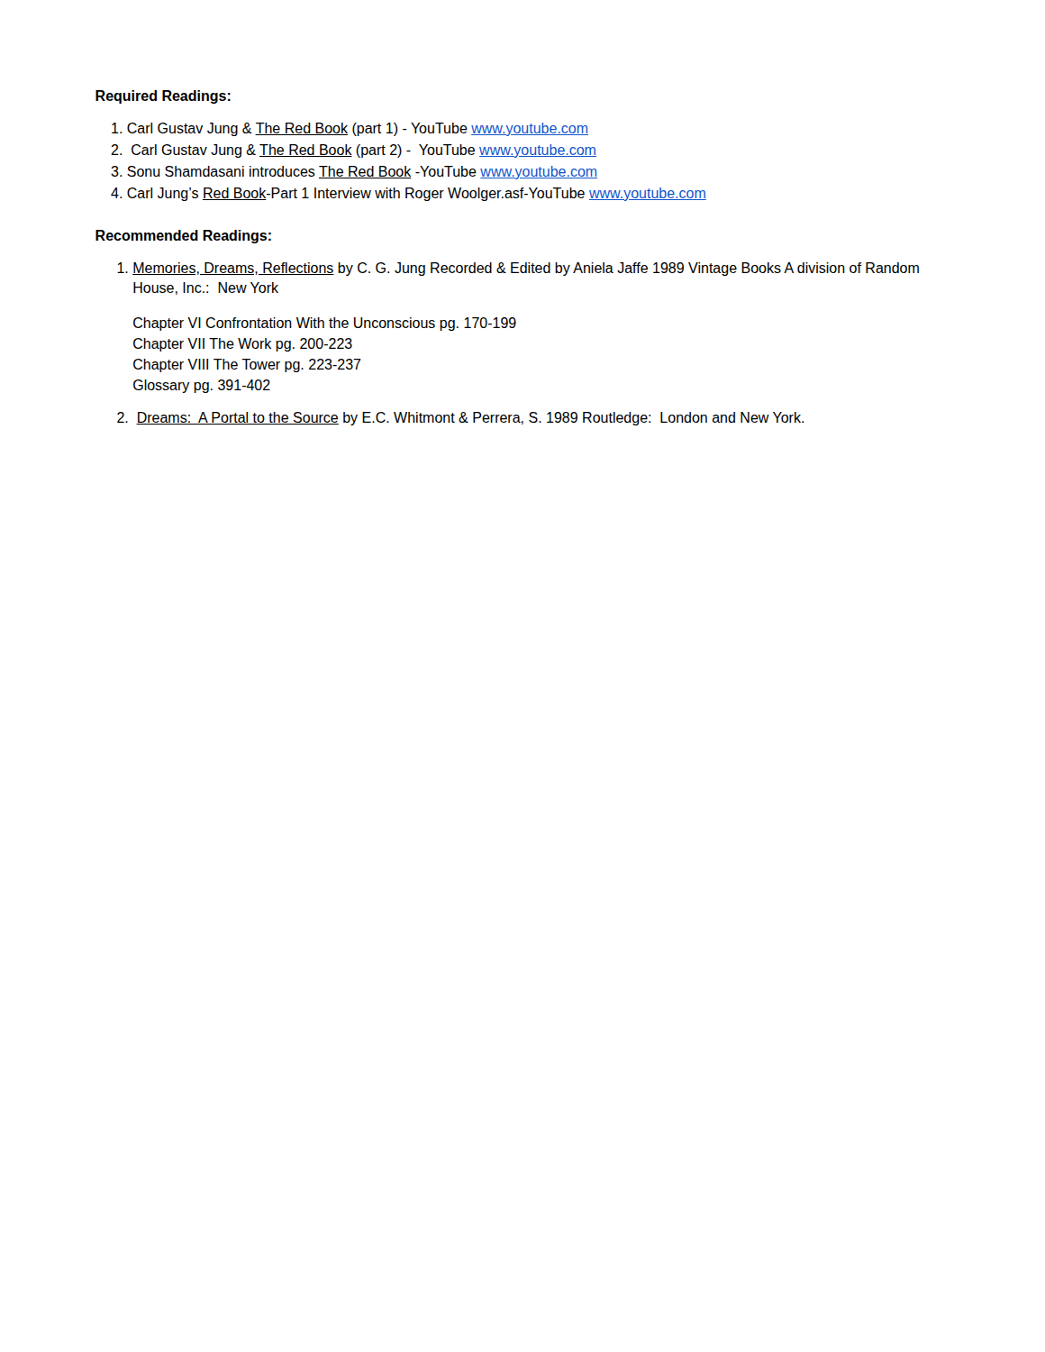Required Readings:
Carl Gustav Jung & The Red Book (part 1) - YouTube www.youtube.com
Carl Gustav Jung & The Red Book (part 2) - YouTube www.youtube.com
Sonu Shamdasani introduces The Red Book -YouTube www.youtube.com
Carl Jung’s Red Book-Part 1 Interview with Roger Woolger.asf-YouTube www.youtube.com
Recommended Readings:
Memories, Dreams, Reflections by C. G. Jung Recorded & Edited by Aniela Jaffe 1989 Vintage Books A division of Random House, Inc.: New York
Chapter VI Confrontation With the Unconscious pg. 170-199
Chapter VII The Work pg. 200-223
Chapter VIII The Tower pg. 223-237
Glossary pg. 391-402
Dreams: A Portal to the Source by E.C. Whitmont & Perrera, S. 1989 Routledge: London and New York.